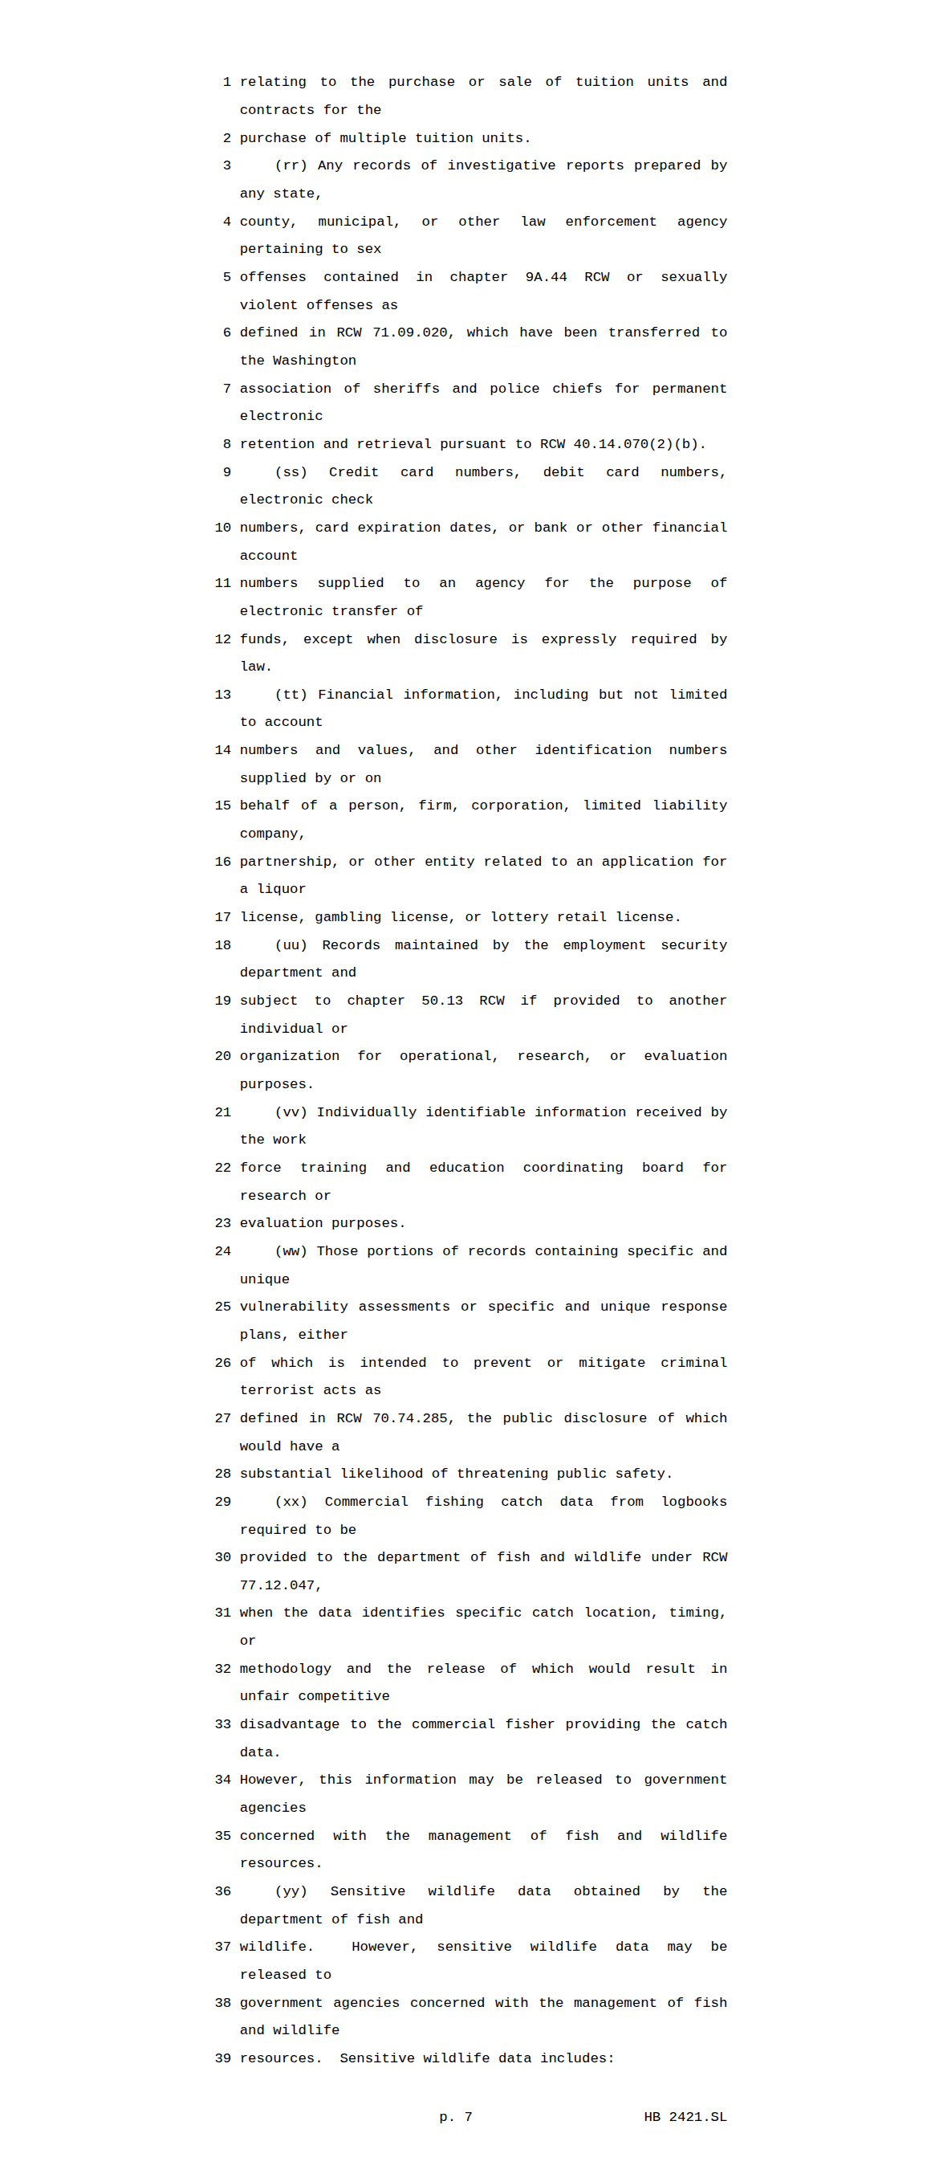relating to the purchase or sale of tuition units and contracts for the
purchase of multiple tuition units.
(rr) Any records of investigative reports prepared by any state,
county, municipal, or other law enforcement agency pertaining to sex
offenses contained in chapter 9A.44 RCW or sexually violent offenses as
defined in RCW 71.09.020, which have been transferred to the Washington
association of sheriffs and police chiefs for permanent electronic
retention and retrieval pursuant to RCW 40.14.070(2)(b).
(ss) Credit card numbers, debit card numbers, electronic check
numbers, card expiration dates, or bank or other financial account
numbers supplied to an agency for the purpose of electronic transfer of
funds, except when disclosure is expressly required by law.
(tt) Financial information, including but not limited to account
numbers and values, and other identification numbers supplied by or on
behalf of a person, firm, corporation, limited liability company,
partnership, or other entity related to an application for a liquor
license, gambling license, or lottery retail license.
(uu) Records maintained by the employment security department and
subject to chapter 50.13 RCW if provided to another individual or
organization for operational, research, or evaluation purposes.
(vv) Individually identifiable information received by the work
force training and education coordinating board for research or
evaluation purposes.
(ww) Those portions of records containing specific and unique
vulnerability assessments or specific and unique response plans, either
of which is intended to prevent or mitigate criminal terrorist acts as
defined in RCW 70.74.285, the public disclosure of which would have a
substantial likelihood of threatening public safety.
(xx) Commercial fishing catch data from logbooks required to be
provided to the department of fish and wildlife under RCW 77.12.047,
when the data identifies specific catch location, timing, or
methodology and the release of which would result in unfair competitive
disadvantage to the commercial fisher providing the catch data.
However, this information may be released to government agencies
concerned with the management of fish and wildlife resources.
(yy) Sensitive wildlife data obtained by the department of fish and
wildlife. However, sensitive wildlife data may be released to
government agencies concerned with the management of fish and wildlife
resources. Sensitive wildlife data includes:
p. 7 HB 2421.SL